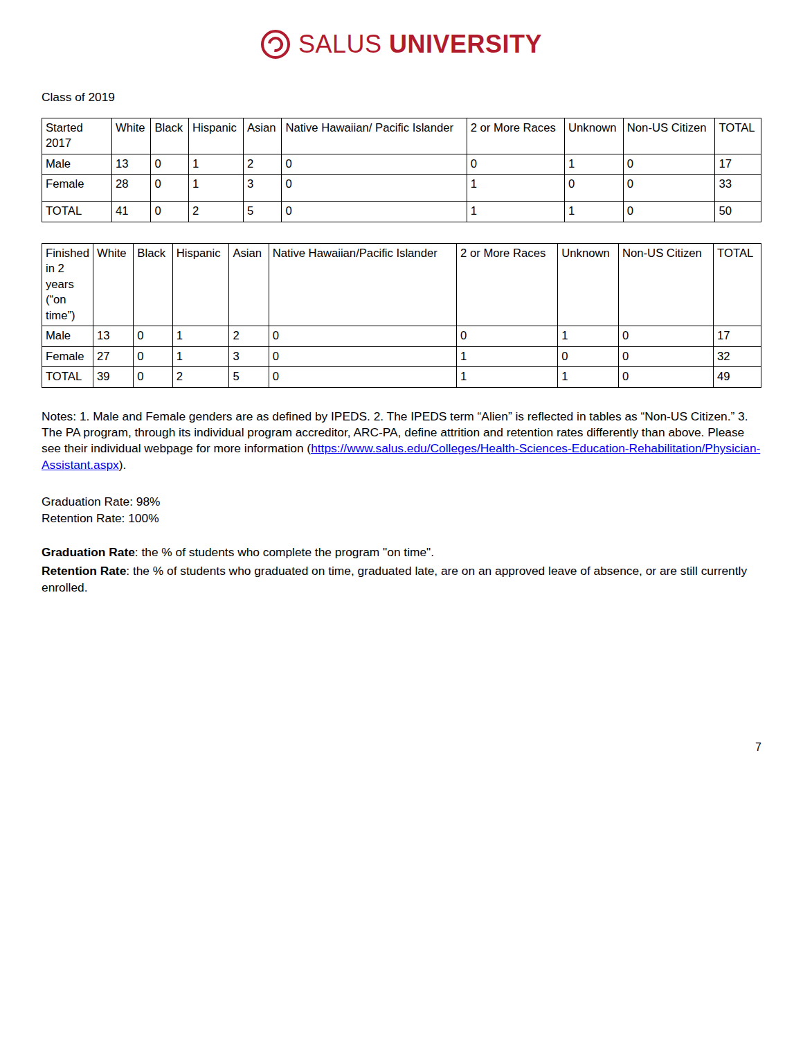SALUS UNIVERSITY
Class of 2019
| Started 2017 | White | Black | Hispanic | Asian | Native Hawaiian/ Pacific Islander | 2 or More Races | Unknown | Non-US Citizen | TOTAL |
| --- | --- | --- | --- | --- | --- | --- | --- | --- | --- |
| Male | 13 | 0 | 1 | 2 | 0 | 0 | 1 | 0 | 17 |
| Female | 28 | 0 | 1 | 3 | 0 | 1 | 0 | 0 | 33 |
| TOTAL | 41 | 0 | 2 | 5 | 0 | 1 | 1 | 0 | 50 |
| Finished in 2 years (“on time”) | White | Black | Hispanic | Asian | Native Hawaiian/Pacific Islander | 2 or More Races | Unknown | Non-US Citizen | TOTAL |
| --- | --- | --- | --- | --- | --- | --- | --- | --- | --- |
| Male | 13 | 0 | 1 | 2 | 0 | 0 | 1 | 0 | 17 |
| Female | 27 | 0 | 1 | 3 | 0 | 1 | 0 | 0 | 32 |
| TOTAL | 39 | 0 | 2 | 5 | 0 | 1 | 1 | 0 | 49 |
Notes: 1. Male and Female genders are as defined by IPEDS. 2. The IPEDS term “Alien” is reflected in tables as “Non-US Citizen.” 3. The PA program, through its individual program accreditor, ARC-PA, define attrition and retention rates differently than above. Please see their individual webpage for more information (https://www.salus.edu/Colleges/Health-Sciences-Education-Rehabilitation/Physician-Assistant.aspx).
Graduation Rate: 98%
Retention Rate: 100%
Graduation Rate: the % of students who complete the program "on time".
Retention Rate: the % of students who graduated on time, graduated late, are on an approved leave of absence, or are still currently enrolled.
7